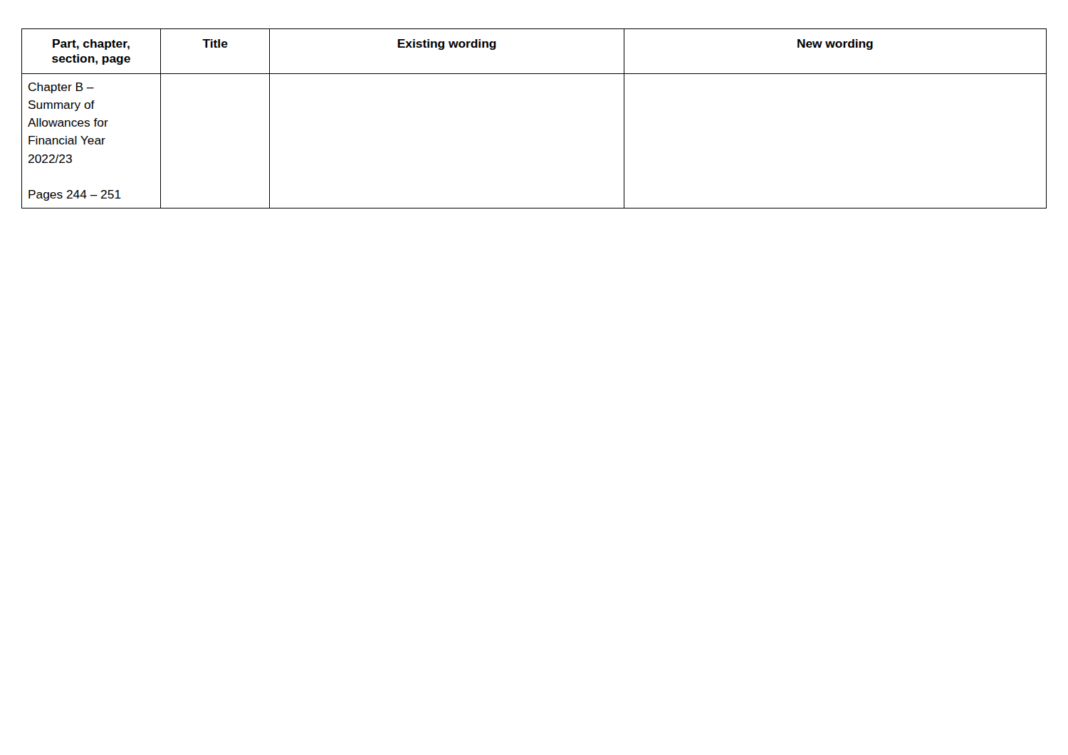| Part, chapter, section, page | Title | Existing wording | New wording |
| --- | --- | --- | --- |
| Chapter B – Summary of Allowances for Financial Year 2022/23 Pages 244 – 251 | | | |